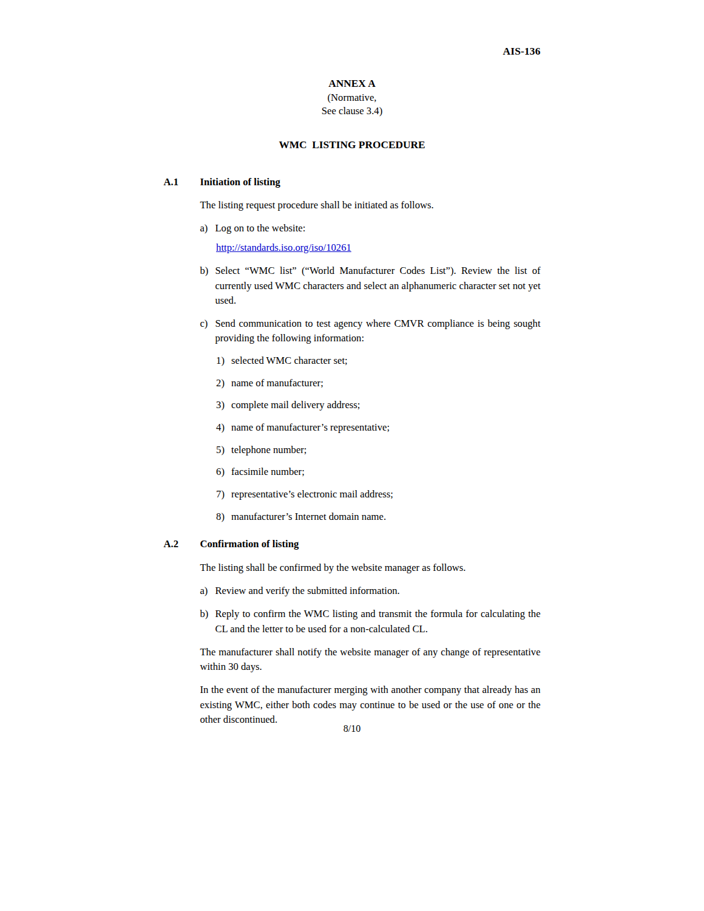AIS-136
ANNEX A
(Normative,
See clause 3.4)
WMC LISTING PROCEDURE
A.1
Initiation of listing
The listing request procedure shall be initiated as follows.
a)
Log on to the website:
http://standards.iso.org/iso/10261
b)
Select “WMC list” (“World Manufacturer Codes List”). Review the list of currently used WMC characters and select an alphanumeric character set not yet used.
c)
Send communication to test agency where CMVR compliance is being sought providing the following information:
1)
selected WMC character set;
2)
name of manufacturer;
3)
complete mail delivery address;
4)
name of manufacturer’s representative;
5)
telephone number;
6)
facsimile number;
7)
representative’s electronic mail address;
8)
manufacturer’s Internet domain name.
A.2
Confirmation of listing
The listing shall be confirmed by the website manager as follows.
a)
Review and verify the submitted information.
b)
Reply to confirm the WMC listing and transmit the formula for calculating the CL and the letter to be used for a non-calculated CL.
The manufacturer shall notify the website manager of any change of representative within 30 days.
In the event of the manufacturer merging with another company that already has an existing WMC, either both codes may continue to be used or the use of one or the other discontinued.
8/10